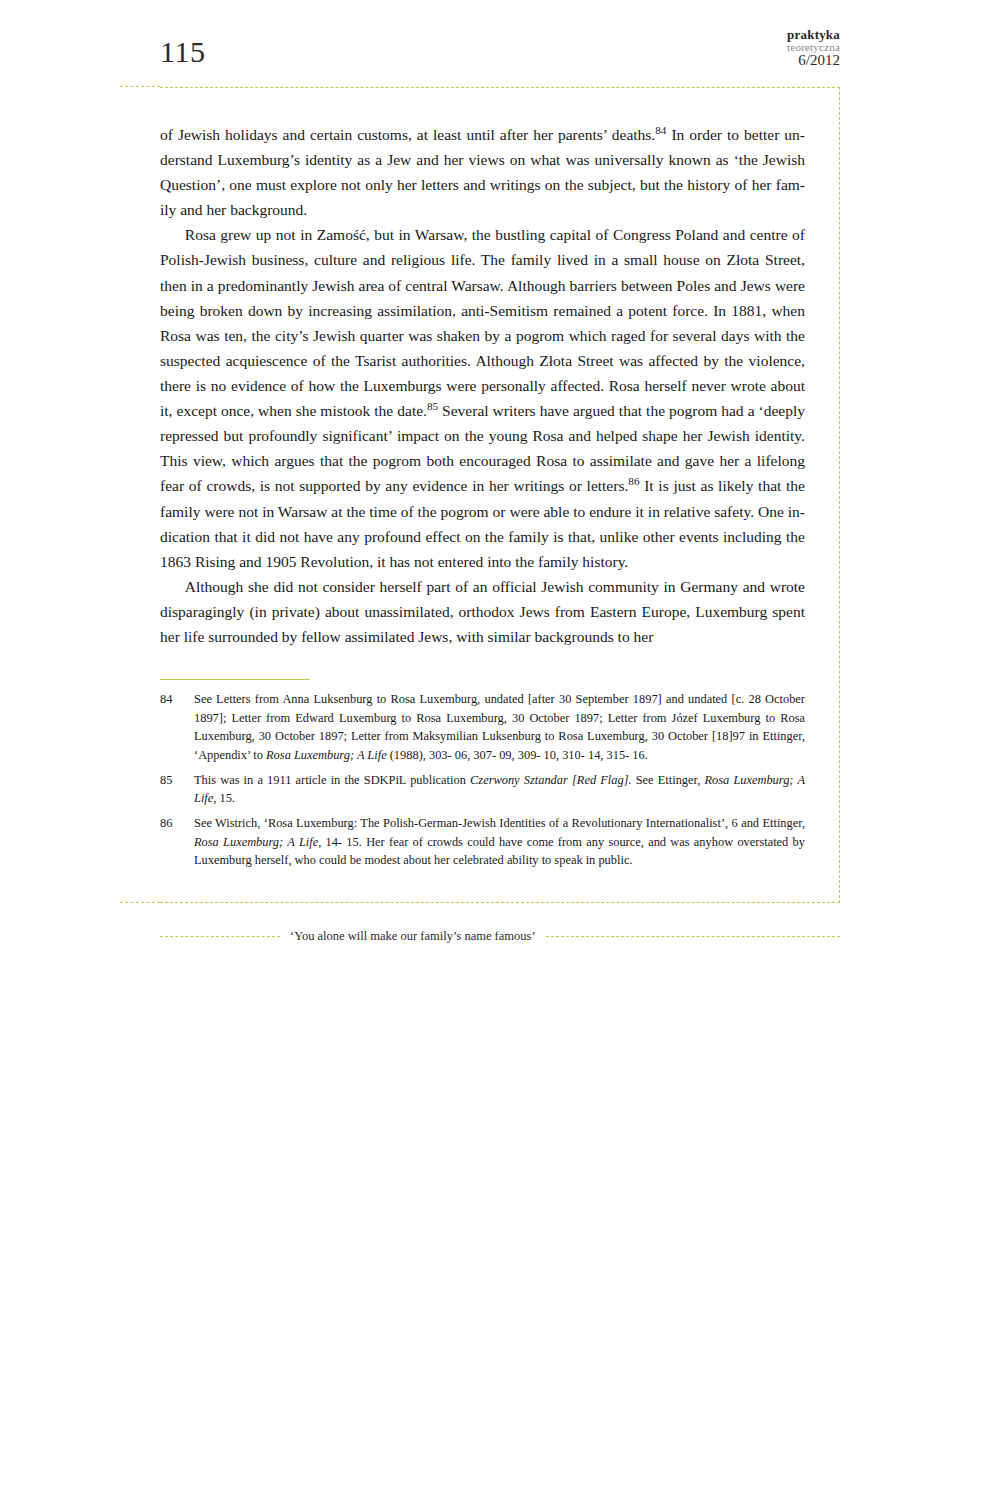115
praktyka
teoretyczna
6/2012
of Jewish holidays and certain customs, at least until after her parents’ deaths.84 In order to better understand Luxemburg’s identity as a Jew and her views on what was universally known as ‘the Jewish Question’, one must explore not only her letters and writings on the subject, but the history of her family and her background.
Rosa grew up not in Zamość, but in Warsaw, the bustling capital of Congress Poland and centre of Polish-Jewish business, culture and religious life. The family lived in a small house on Złota Street, then in a predominantly Jewish area of central Warsaw. Although barriers between Poles and Jews were being broken down by increasing assimilation, anti-Semitism remained a potent force. In 1881, when Rosa was ten, the city’s Jewish quarter was shaken by a pogrom which raged for several days with the suspected acquiescence of the Tsarist authorities. Although Złota Street was affected by the violence, there is no evidence of how the Luxemburgs were personally affected. Rosa herself never wrote about it, except once, when she mistook the date.85 Several writers have argued that the pogrom had a ‘deeply repressed but profoundly significant’ impact on the young Rosa and helped shape her Jewish identity. This view, which argues that the pogrom both encouraged Rosa to assimilate and gave her a lifelong fear of crowds, is not supported by any evidence in her writings or letters.86 It is just as likely that the family were not in Warsaw at the time of the pogrom or were able to endure it in relative safety. One indication that it did not have any profound effect on the family is that, unlike other events including the 1863 Rising and 1905 Revolution, it has not entered into the family history.
Although she did not consider herself part of an official Jewish community in Germany and wrote disparagingly (in private) about unassimilated, orthodox Jews from Eastern Europe, Luxemburg spent her life surrounded by fellow assimilated Jews, with similar backgrounds to her
84
See Letters from Anna Luksenburg to Rosa Luxemburg, undated [after 30 September 1897] and undated [c. 28 October 1897]; Letter from Edward Luxemburg to Rosa Luxemburg, 30 October 1897; Letter from Józef Luxemburg to Rosa Luxemburg, 30 October 1897; Letter from Maksymilian Luksenburg to Rosa Luxemburg, 30 October [18]97 in Ettinger, ‘Appendix’ to Rosa Luxemburg; A Life (1988), 303- 06, 307- 09, 309- 10, 310- 14, 315- 16.
85
This was in a 1911 article in the SDKPiL publication Czerwony Sztandar [Red Flag]. See Ettinger, Rosa Luxemburg; A Life, 15.
86
See Wistrich, ‘Rosa Luxemburg: The Polish-German-Jewish Identities of a Revolutionary Internationalist’, 6 and Ettinger, Rosa Luxemburg; A Life, 14- 15. Her fear of crowds could have come from any source, and was anyhow overstated by Luxemburg herself, who could be modest about her celebrated ability to speak in public.
‘You alone will make our family’s name famous’